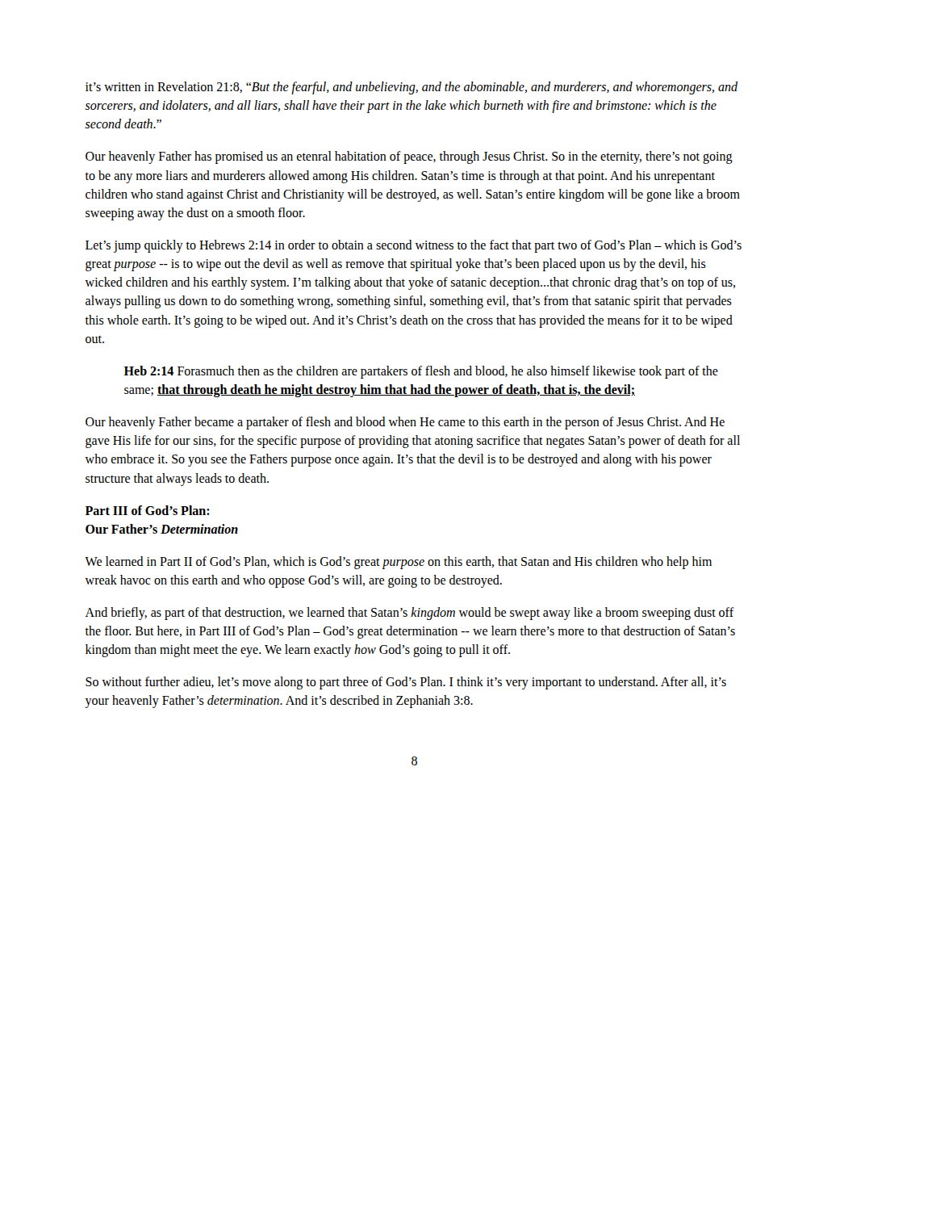it’s written in Revelation 21:8, “But the fearful, and unbelieving, and the abominable, and murderers, and whoremongers, and sorcerers, and idolaters, and all liars, shall have their part in the lake which burneth with fire and brimstone: which is the second death.”
Our heavenly Father has promised us an etenral habitation of peace, through Jesus Christ. So in the eternity, there’s not going to be any more liars and murderers allowed among His children. Satan’s time is through at that point. And his unrepentant children who stand against Christ and Christianity will be destroyed, as well. Satan’s entire kingdom will be gone like a broom sweeping away the dust on a smooth floor.
Let’s jump quickly to Hebrews 2:14 in order to obtain a second witness to the fact that part two of God’s Plan – which is God’s great purpose -- is to wipe out the devil as well as remove that spiritual yoke that’s been placed upon us by the devil, his wicked children and his earthly system. I’m talking about that yoke of satanic deception...that chronic drag that’s on top of us, always pulling us down to do something wrong, something sinful, something evil, that’s from that satanic spirit that pervades this whole earth. It’s going to be wiped out. And it’s Christ’s death on the cross that has provided the means for it to be wiped out.
Heb 2:14 Forasmuch then as the children are partakers of flesh and blood, he also himself likewise took part of the same; that through death he might destroy him that had the power of death, that is, the devil;
Our heavenly Father became a partaker of flesh and blood when He came to this earth in the person of Jesus Christ. And He gave His life for our sins, for the specific purpose of providing that atoning sacrifice that negates Satan’s power of death for all who embrace it. So you see the Fathers purpose once again. It’s that the devil is to be destroyed and along with his power structure that always leads to death.
Part III of God’s Plan:
Our Father’s Determination
We learned in Part II of God’s Plan, which is God’s great purpose on this earth, that Satan and His children who help him wreak havoc on this earth and who oppose God’s will, are going to be destroyed.
And briefly, as part of that destruction, we learned that Satan’s kingdom would be swept away like a broom sweeping dust off the floor. But here, in Part III of God’s Plan – God’s great determination -- we learn there’s more to that destruction of Satan’s kingdom than might meet the eye. We learn exactly how God’s going to pull it off.
So without further adieu, let’s move along to part three of God’s Plan. I think it’s very important to understand. After all, it’s your heavenly Father’s determination. And it’s described in Zephaniah 3:8.
8